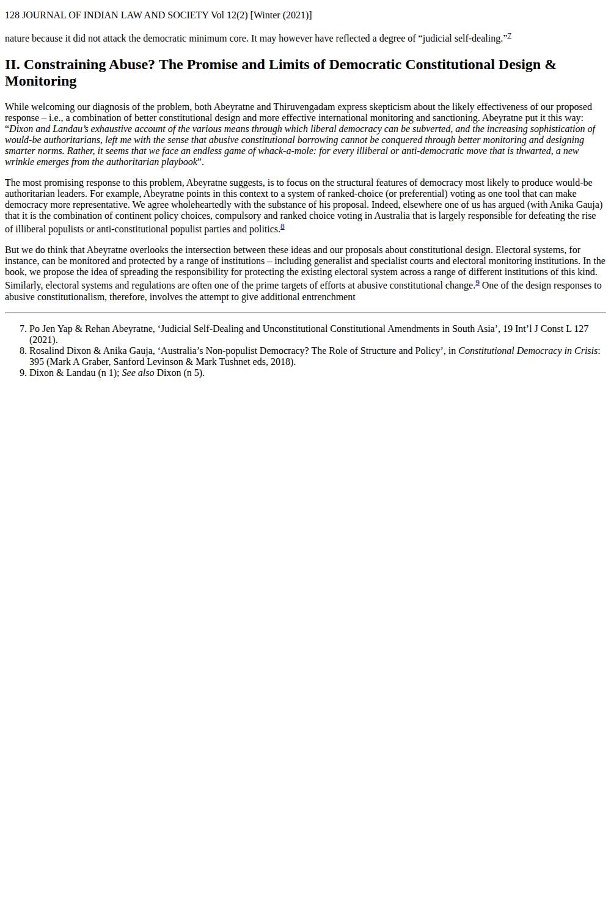128 JOURNAL OF INDIAN LAW AND SOCIETY Vol 12(2) [Winter (2021)]
nature because it did not attack the democratic minimum core. It may however have reflected a degree of “judicial self-dealing.”7
II. Constraining Abuse? The Promise and Limits of Democratic Constitutional Design & Monitoring
While welcoming our diagnosis of the problem, both Abeyratne and Thiruvengadam express skepticism about the likely effectiveness of our proposed response – i.e., a combination of better constitutional design and more effective international monitoring and sanctioning. Abeyratne put it this way: “Dixon and Landau’s exhaustive account of the various means through which liberal democracy can be subverted, and the increasing sophistication of would-be authoritarians, left me with the sense that abusive constitutional borrowing cannot be conquered through better monitoring and designing smarter norms. Rather, it seems that we face an endless game of whack-a-mole: for every illiberal or anti-democratic move that is thwarted, a new wrinkle emerges from the authoritarian playbook”.
The most promising response to this problem, Abeyratne suggests, is to focus on the structural features of democracy most likely to produce would-be authoritarian leaders. For example, Abeyratne points in this context to a system of ranked-choice (or preferential) voting as one tool that can make democracy more representative. We agree wholeheartedly with the substance of his proposal. Indeed, elsewhere one of us has argued (with Anika Gauja) that it is the combination of continent policy choices, compulsory and ranked choice voting in Australia that is largely responsible for defeating the rise of illiberal populists or anti-constitutional populist parties and politics.8
But we do think that Abeyratne overlooks the intersection between these ideas and our proposals about constitutional design. Electoral systems, for instance, can be monitored and protected by a range of institutions – including generalist and specialist courts and electoral monitoring institutions. In the book, we propose the idea of spreading the responsibility for protecting the existing electoral system across a range of different institutions of this kind. Similarly, electoral systems and regulations are often one of the prime targets of efforts at abusive constitutional change.9 One of the design responses to abusive constitutionalism, therefore, involves the attempt to give additional entrenchment
Po Jen Yap & Rehan Abeyratne, ‘Judicial Self-Dealing and Unconstitutional Constitutional Amendments in South Asia’, 19 Int’l J Const L 127 (2021).
Rosalind Dixon & Anika Gauja, ‘Australia’s Non-populist Democracy? The Role of Structure and Policy’, in Constitutional Democracy in Crisis: 395 (Mark A Graber, Sanford Levinson & Mark Tushnet eds, 2018).
Dixon & Landau (n 1); See also Dixon (n 5).